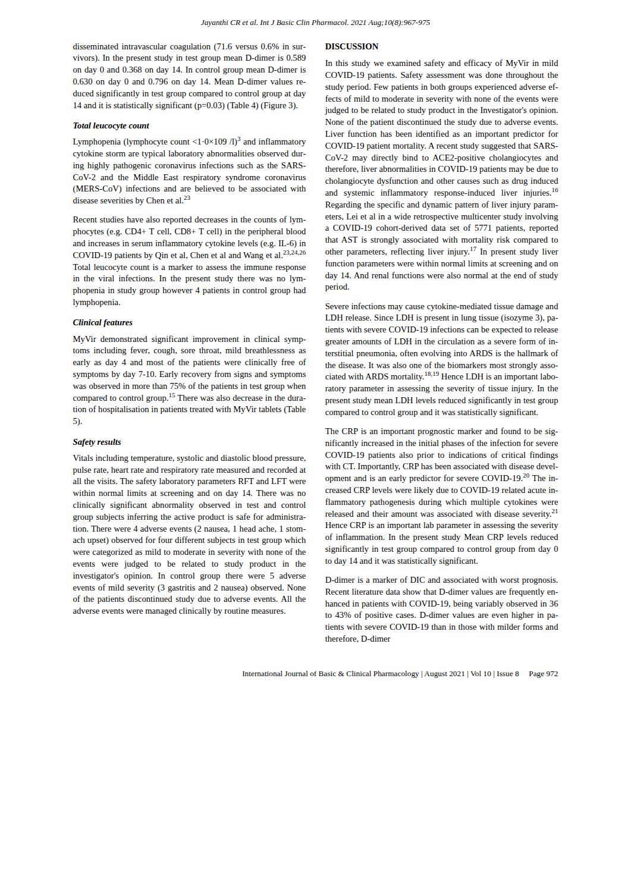Jayanthi CR et al. Int J Basic Clin Pharmacol. 2021 Aug;10(8):967-975
disseminated intravascular coagulation (71.6 versus 0.6% in survivors). In the present study in test group mean D-dimer is 0.589 on day 0 and 0.368 on day 14. In control group mean D-dimer is 0.630 on day 0 and 0.796 on day 14. Mean D-dimer values reduced significantly in test group compared to control group at day 14 and it is statistically significant (p=0.03) (Table 4) (Figure 3).
Total leucocyte count
Lymphopenia (lymphocyte count <1·0×109 /l)3 and inflammatory cytokine storm are typical laboratory abnormalities observed during highly pathogenic coronavirus infections such as the SARS-CoV-2 and the Middle East respiratory syndrome coronavirus (MERS-CoV) infections and are believed to be associated with disease severities by Chen et al.23
Recent studies have also reported decreases in the counts of lymphocytes (e.g. CD4+ T cell, CD8+ T cell) in the peripheral blood and increases in serum inflammatory cytokine levels (e.g. IL-6) in COVID-19 patients by Qin et al, Chen et al and Wang et al.23,24,26 Total leucocyte count is a marker to assess the immune response in the viral infections. In the present study there was no lymphopenia in study group however 4 patients in control group had lymphopenia.
Clinical features
MyVir demonstrated significant improvement in clinical symptoms including fever, cough, sore throat, mild breathlessness as early as day 4 and most of the patients were clinically free of symptoms by day 7-10. Early recovery from signs and symptoms was observed in more than 75% of the patients in test group when compared to control group.15 There was also decrease in the duration of hospitalisation in patients treated with MyVir tablets (Table 5).
Safety results
Vitals including temperature, systolic and diastolic blood pressure, pulse rate, heart rate and respiratory rate measured and recorded at all the visits. The safety laboratory parameters RFT and LFT were within normal limits at screening and on day 14. There was no clinically significant abnormality observed in test and control group subjects inferring the active product is safe for administration. There were 4 adverse events (2 nausea, 1 head ache, 1 stomach upset) observed for four different subjects in test group which were categorized as mild to moderate in severity with none of the events were judged to be related to study product in the investigator's opinion. In control group there were 5 adverse events of mild severity (3 gastritis and 2 nausea) observed. None of the patients discontinued study due to adverse events. All the adverse events were managed clinically by routine measures.
Discussion
In this study we examined safety and efficacy of MyVir in mild COVID-19 patients. Safety assessment was done throughout the study period. Few patients in both groups experienced adverse effects of mild to moderate in severity with none of the events were judged to be related to study product in the Investigator's opinion. None of the patient discontinued the study due to adverse events. Liver function has been identified as an important predictor for COVID-19 patient mortality. A recent study suggested that SARS-CoV-2 may directly bind to ACE2-positive cholangiocytes and therefore, liver abnormalities in COVID-19 patients may be due to cholangiocyte dysfunction and other causes such as drug induced and systemic inflammatory response-induced liver injuries.16 Regarding the specific and dynamic pattern of liver injury parameters, Lei et al in a wide retrospective multicenter study involving a COVID-19 cohort-derived data set of 5771 patients, reported that AST is strongly associated with mortality risk compared to other parameters, reflecting liver injury.17 In present study liver function parameters were within normal limits at screening and on day 14. And renal functions were also normal at the end of study period.
Severe infections may cause cytokine-mediated tissue damage and LDH release. Since LDH is present in lung tissue (isozyme 3), patients with severe COVID-19 infections can be expected to release greater amounts of LDH in the circulation as a severe form of interstitial pneumonia, often evolving into ARDS is the hallmark of the disease. It was also one of the biomarkers most strongly associated with ARDS mortality.18,19 Hence LDH is an important laboratory parameter in assessing the severity of tissue injury. In the present study mean LDH levels reduced significantly in test group compared to control group and it was statistically significant.
The CRP is an important prognostic marker and found to be significantly increased in the initial phases of the infection for severe COVID-19 patients also prior to indications of critical findings with CT. Importantly, CRP has been associated with disease development and is an early predictor for severe COVID-19.20 The increased CRP levels were likely due to COVID-19 related acute inflammatory pathogenesis during which multiple cytokines were released and their amount was associated with disease severity.21 Hence CRP is an important lab parameter in assessing the severity of inflammation. In the present study Mean CRP levels reduced significantly in test group compared to control group from day 0 to day 14 and it was statistically significant.
D-dimer is a marker of DIC and associated with worst prognosis. Recent literature data show that D-dimer values are frequently enhanced in patients with COVID-19, being variably observed in 36 to 43% of positive cases. D-dimer values are even higher in patients with severe COVID-19 than in those with milder forms and therefore, D-dimer
International Journal of Basic & Clinical Pharmacology | August 2021 | Vol 10 | Issue 8 Page 972